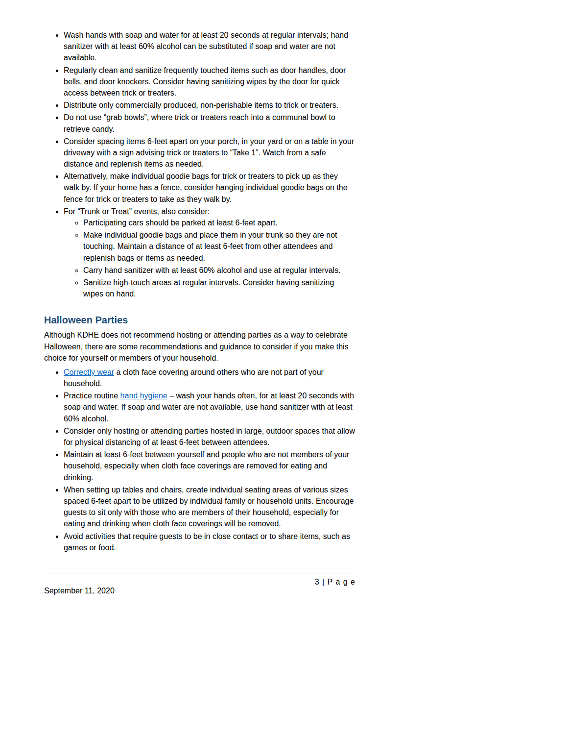Wash hands with soap and water for at least 20 seconds at regular intervals; hand sanitizer with at least 60% alcohol can be substituted if soap and water are not available.
Regularly clean and sanitize frequently touched items such as door handles, door bells, and door knockers. Consider having sanitizing wipes by the door for quick access between trick or treaters.
Distribute only commercially produced, non-perishable items to trick or treaters.
Do not use “grab bowls”, where trick or treaters reach into a communal bowl to retrieve candy.
Consider spacing items 6-feet apart on your porch, in your yard or on a table in your driveway with a sign advising trick or treaters to “Take 1”. Watch from a safe distance and replenish items as needed.
Alternatively, make individual goodie bags for trick or treaters to pick up as they walk by. If your home has a fence, consider hanging individual goodie bags on the fence for trick or treaters to take as they walk by.
For “Trunk or Treat” events, also consider:
Participating cars should be parked at least 6-feet apart.
Make individual goodie bags and place them in your trunk so they are not touching. Maintain a distance of at least 6-feet from other attendees and replenish bags or items as needed.
Carry hand sanitizer with at least 60% alcohol and use at regular intervals.
Sanitize high-touch areas at regular intervals. Consider having sanitizing wipes on hand.
Halloween Parties
Although KDHE does not recommend hosting or attending parties as a way to celebrate Halloween, there are some recommendations and guidance to consider if you make this choice for yourself or members of your household.
Correctly wear a cloth face covering around others who are not part of your household.
Practice routine hand hygiene – wash your hands often, for at least 20 seconds with soap and water. If soap and water are not available, use hand sanitizer with at least 60% alcohol.
Consider only hosting or attending parties hosted in large, outdoor spaces that allow for physical distancing of at least 6-feet between attendees.
Maintain at least 6-feet between yourself and people who are not members of your household, especially when cloth face coverings are removed for eating and drinking.
When setting up tables and chairs, create individual seating areas of various sizes spaced 6-feet apart to be utilized by individual family or household units. Encourage guests to sit only with those who are members of their household, especially for eating and drinking when cloth face coverings will be removed.
Avoid activities that require guests to be in close contact or to share items, such as games or food.
3 | P a g e
September 11, 2020